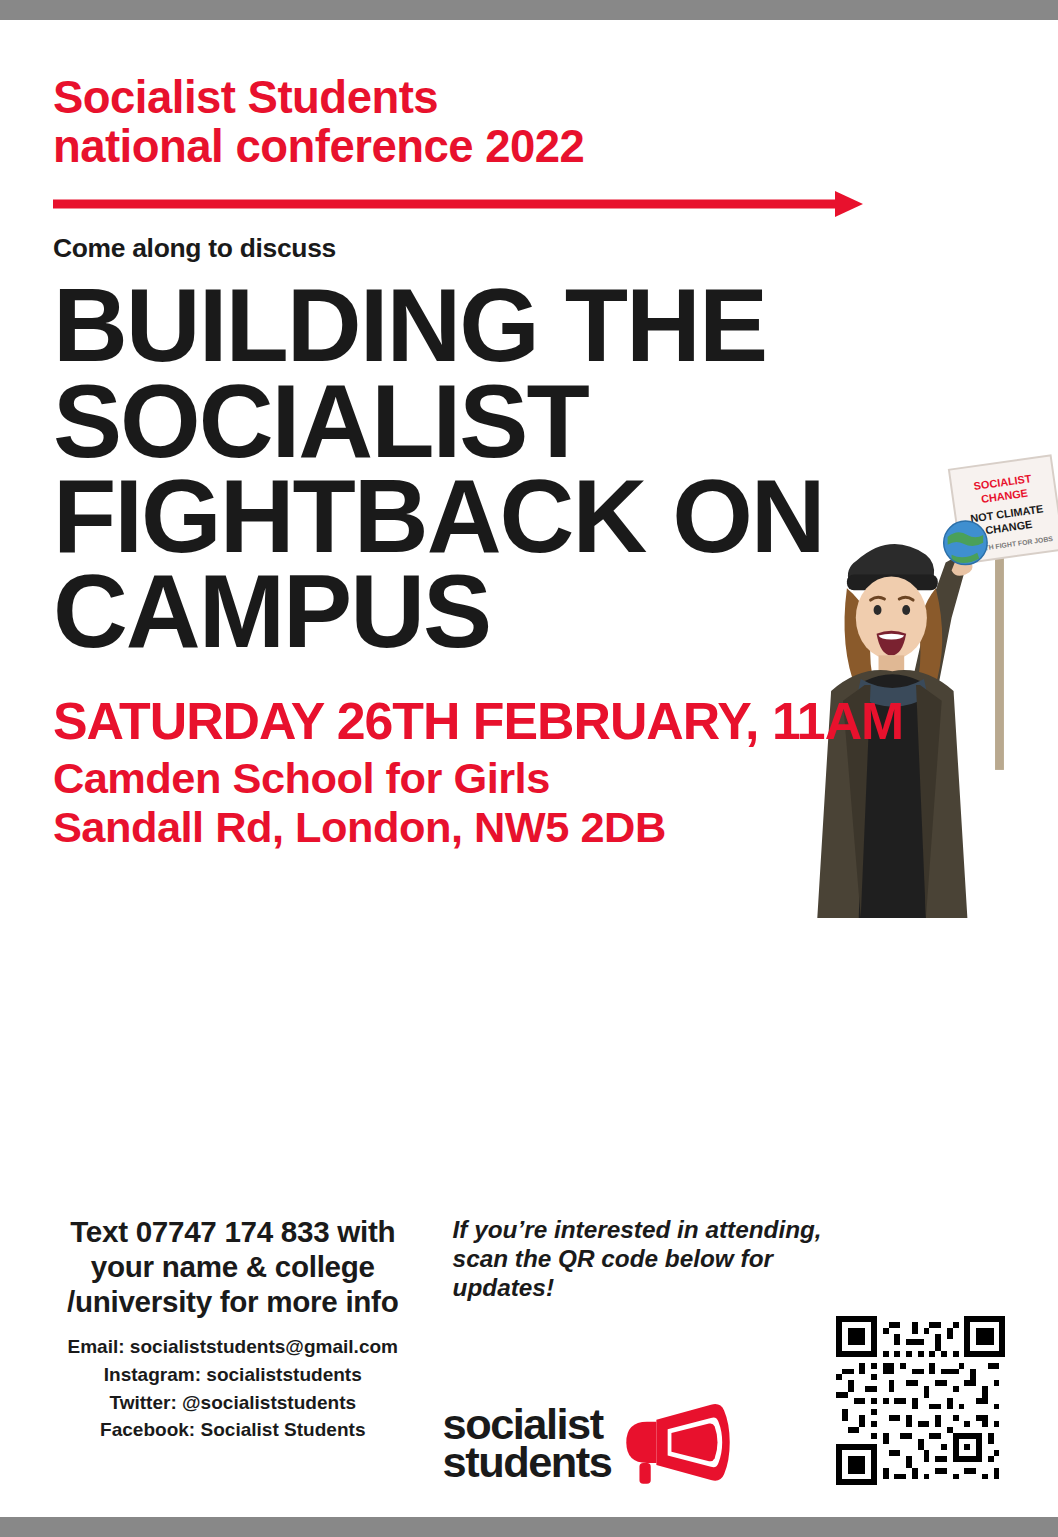Socialist Students
national conference 2022
Come along to discuss
Building the socialist fightback on campus
Young protester holding a globe and a placard reading "Socialist change not climate change" SOCIALIST CHANGE NOT CLIMATE CHANGE YOUTH FIGHT FOR JOBS
Saturday 26th February, 11am
Camden School for Girls
Sandall Rd, London, NW5 2DB
Text 07747 174 833 with your name & college /university for more info
Email: socialiststudents@gmail.com
Instagram: socialiststudents
Twitter: @socialiststudents
Facebook: Socialist Students
If you’re interested in attending, scan the QR code below for updates!
socialist
students
Megaphone
QR code